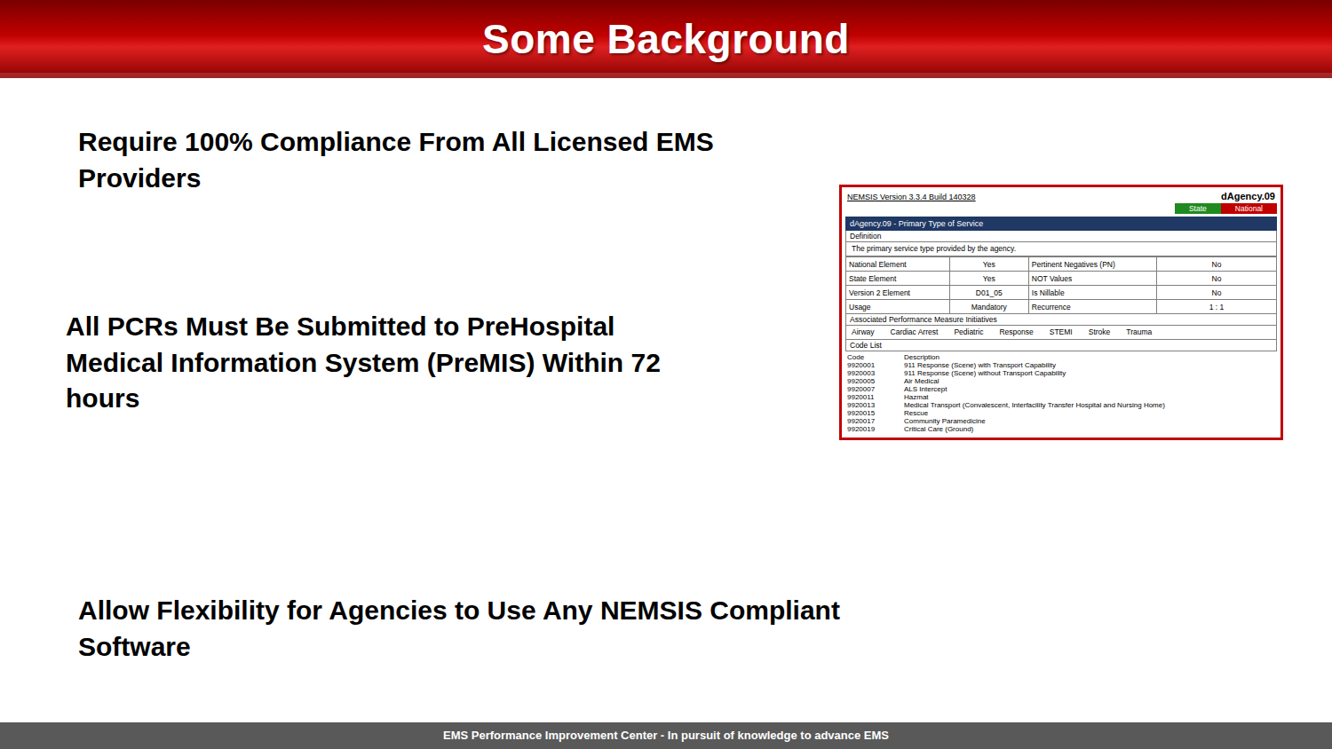Some Background
Require 100% Compliance From All Licensed EMS Providers
All PCRs Must Be Submitted to PreHospital Medical Information System (PreMIS) Within 72 hours
Allow Flexibility for Agencies to Use Any NEMSIS Compliant Software
NEMSIS Version 3.3.4 Build 140328 dAgency.09
State National
dAgency.09 - Primary Type of Service
Definition
The primary service type provided by the agency.
| National Element | Yes | Pertinent Negatives (PN) | No |
| State Element | Yes | NOT Values | No |
| Version 2 Element | D01_05 | Is Nillable | No |
| Usage | Mandatory | Recurrence | 1 : 1 |
Associated Performance Measure Initiatives
Airway Cardiac Arrest Pediatric Response STEMI Stroke Trauma
Code List
| Code | Description |
| 9920001 | 911 Response (Scene) with Transport Capability |
| 9920003 | 911 Response (Scene) without Transport Capability |
| 9920005 | Air Medical |
| 9920007 | ALS Intercept |
| 9920011 | Hazmat |
| 9920013 | Medical Transport (Convalescent, Interfacility Transfer Hospital and Nursing Home) |
| 9920015 | Rescue |
| 9920017 | Community Paramedicine |
| 9920019 | Critical Care (Ground) |
EMS Performance Improvement Center - In pursuit of knowledge to advance EMS